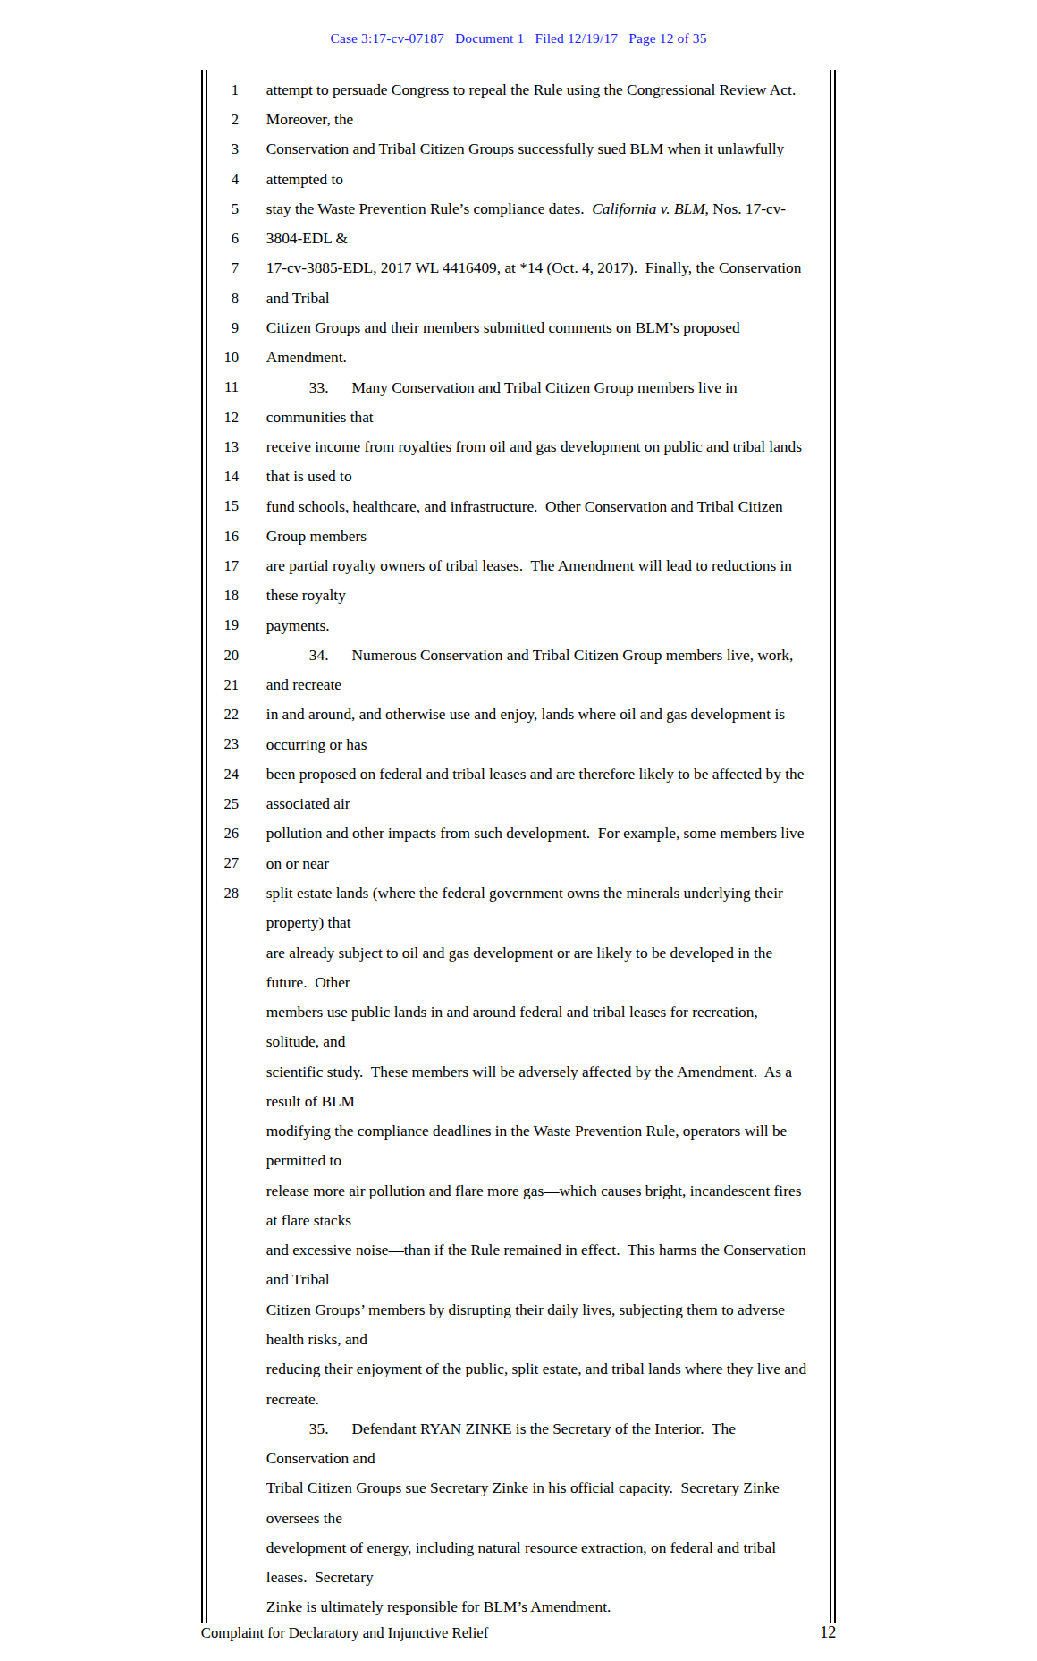Case 3:17-cv-07187 Document 1 Filed 12/19/17 Page 12 of 35
1
2
3
4
5
6
7
8
9
10
11
12
13
14
15
16
17
18
19
20
21
22
23
24
25
26
27
28
attempt to persuade Congress to repeal the Rule using the Congressional Review Act. Moreover, the
Conservation and Tribal Citizen Groups successfully sued BLM when it unlawfully attempted to
stay the Waste Prevention Rule’s compliance dates. California v. BLM, Nos. 17-cv-3804-EDL &
17-cv-3885-EDL, 2017 WL 4416409, at *14 (Oct. 4, 2017). Finally, the Conservation and Tribal
Citizen Groups and their members submitted comments on BLM’s proposed Amendment.
33. Many Conservation and Tribal Citizen Group members live in communities that
receive income from royalties from oil and gas development on public and tribal lands that is used to
fund schools, healthcare, and infrastructure. Other Conservation and Tribal Citizen Group members
are partial royalty owners of tribal leases. The Amendment will lead to reductions in these royalty
payments.
34. Numerous Conservation and Tribal Citizen Group members live, work, and recreate
in and around, and otherwise use and enjoy, lands where oil and gas development is occurring or has
been proposed on federal and tribal leases and are therefore likely to be affected by the associated air
pollution and other impacts from such development. For example, some members live on or near
split estate lands (where the federal government owns the minerals underlying their property) that
are already subject to oil and gas development or are likely to be developed in the future. Other
members use public lands in and around federal and tribal leases for recreation, solitude, and
scientific study. These members will be adversely affected by the Amendment. As a result of BLM
modifying the compliance deadlines in the Waste Prevention Rule, operators will be permitted to
release more air pollution and flare more gas—which causes bright, incandescent fires at flare stacks
and excessive noise—than if the Rule remained in effect. This harms the Conservation and Tribal
Citizen Groups’ members by disrupting their daily lives, subjecting them to adverse health risks, and
reducing their enjoyment of the public, split estate, and tribal lands where they live and recreate.
35. Defendant RYAN ZINKE is the Secretary of the Interior. The Conservation and
Tribal Citizen Groups sue Secretary Zinke in his official capacity. Secretary Zinke oversees the
development of energy, including natural resource extraction, on federal and tribal leases. Secretary
Zinke is ultimately responsible for BLM’s Amendment.
Complaint for Declaratory and Injunctive Relief
12